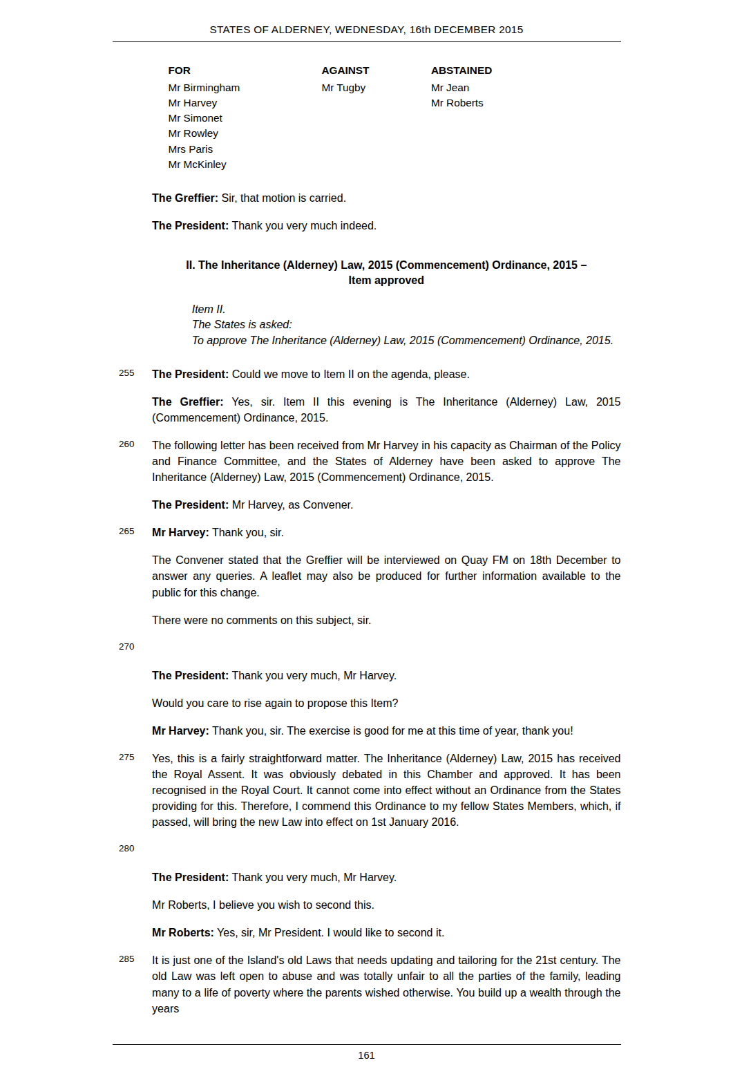STATES OF ALDERNEY, WEDNESDAY, 16th DECEMBER 2015
| FOR | AGAINST | ABSTAINED |
| --- | --- | --- |
| Mr Birmingham | Mr Tugby | Mr Jean |
| Mr Harvey | | Mr Roberts |
| Mr Simonet | | |
| Mr Rowley | | |
| Mrs Paris | | |
| Mr McKinley | | |
The Greffier: Sir, that motion is carried.
The President: Thank you very much indeed.
II. The Inheritance (Alderney) Law, 2015 (Commencement) Ordinance, 2015 –
Item approved
Item II. The States is asked: To approve The Inheritance (Alderney) Law, 2015 (Commencement) Ordinance, 2015.
255 The President: Could we move to Item II on the agenda, please.
The Greffier: Yes, sir. Item II this evening is The Inheritance (Alderney) Law, 2015 (Commencement) Ordinance, 2015.
260 The following letter has been received from Mr Harvey in his capacity as Chairman of the Policy and Finance Committee, and the States of Alderney have been asked to approve The Inheritance (Alderney) Law, 2015 (Commencement) Ordinance, 2015.
The President: Mr Harvey, as Convener.
265 Mr Harvey: Thank you, sir.
The Convener stated that the Greffier will be interviewed on Quay FM on 18th December to answer any queries. A leaflet may also be produced for further information available to the public for this change.
There were no comments on this subject, sir.
270
The President: Thank you very much, Mr Harvey.
Would you care to rise again to propose this Item?
Mr Harvey: Thank you, sir. The exercise is good for me at this time of year, thank you!
275 Yes, this is a fairly straightforward matter. The Inheritance (Alderney) Law, 2015 has received the Royal Assent. It was obviously debated in this Chamber and approved. It has been recognised in the Royal Court. It cannot come into effect without an Ordinance from the States providing for this. Therefore, I commend this Ordinance to my fellow States Members, which, if passed, will bring the new Law into effect on 1st January 2016.
280
The President: Thank you very much, Mr Harvey.
Mr Roberts, I believe you wish to second this.
Mr Roberts: Yes, sir, Mr President. I would like to second it.
285 It is just one of the Island's old Laws that needs updating and tailoring for the 21st century. The old Law was left open to abuse and was totally unfair to all the parties of the family, leading many to a life of poverty where the parents wished otherwise. You build up a wealth through the years
161